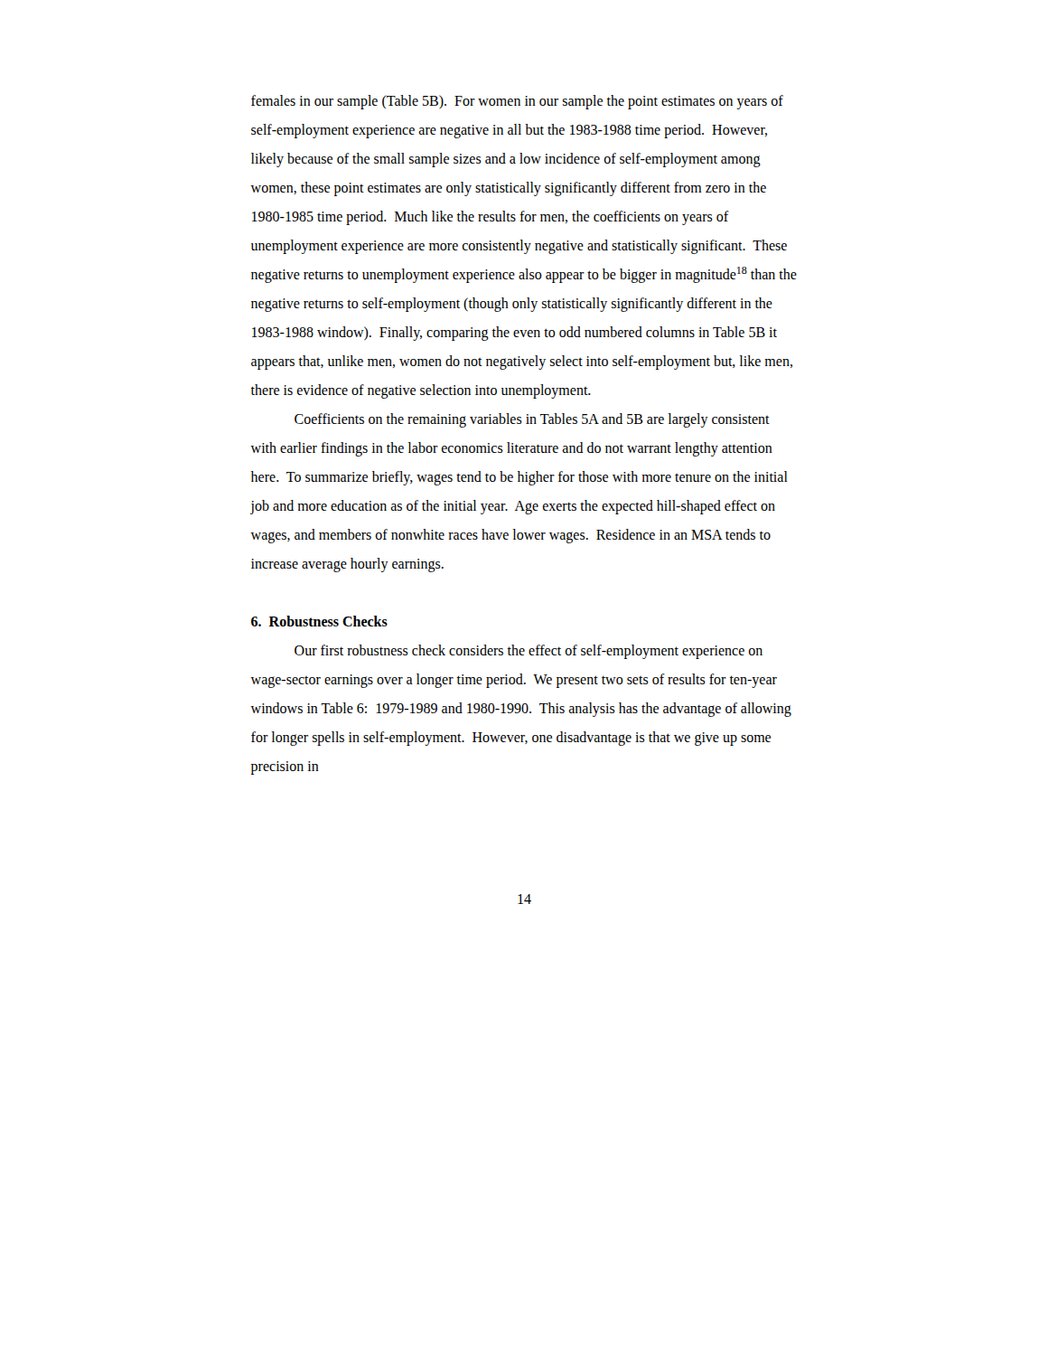females in our sample (Table 5B). For women in our sample the point estimates on years of self-employment experience are negative in all but the 1983-1988 time period. However, likely because of the small sample sizes and a low incidence of self-employment among women, these point estimates are only statistically significantly different from zero in the 1980-1985 time period. Much like the results for men, the coefficients on years of unemployment experience are more consistently negative and statistically significant. These negative returns to unemployment experience also appear to be bigger in magnitude18 than the negative returns to self-employment (though only statistically significantly different in the 1983-1988 window). Finally, comparing the even to odd numbered columns in Table 5B it appears that, unlike men, women do not negatively select into self-employment but, like men, there is evidence of negative selection into unemployment.
Coefficients on the remaining variables in Tables 5A and 5B are largely consistent with earlier findings in the labor economics literature and do not warrant lengthy attention here. To summarize briefly, wages tend to be higher for those with more tenure on the initial job and more education as of the initial year. Age exerts the expected hill-shaped effect on wages, and members of nonwhite races have lower wages. Residence in an MSA tends to increase average hourly earnings.
6. Robustness Checks
Our first robustness check considers the effect of self-employment experience on wage-sector earnings over a longer time period. We present two sets of results for ten-year windows in Table 6: 1979-1989 and 1980-1990. This analysis has the advantage of allowing for longer spells in self-employment. However, one disadvantage is that we give up some precision in
14